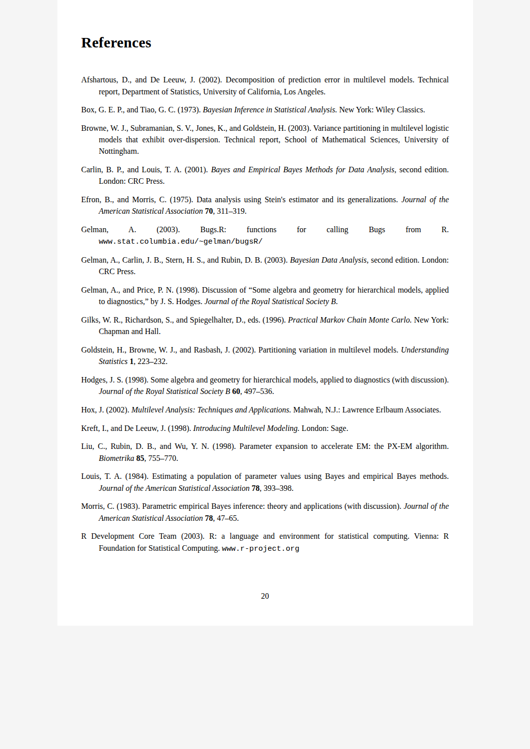References
Afshartous, D., and De Leeuw, J. (2002). Decomposition of prediction error in multilevel models. Technical report, Department of Statistics, University of California, Los Angeles.
Box, G. E. P., and Tiao, G. C. (1973). Bayesian Inference in Statistical Analysis. New York: Wiley Classics.
Browne, W. J., Subramanian, S. V., Jones, K., and Goldstein, H. (2003). Variance partitioning in multilevel logistic models that exhibit over-dispersion. Technical report, School of Mathematical Sciences, University of Nottingham.
Carlin, B. P., and Louis, T. A. (2001). Bayes and Empirical Bayes Methods for Data Analysis, second edition. London: CRC Press.
Efron, B., and Morris, C. (1975). Data analysis using Stein's estimator and its generalizations. Journal of the American Statistical Association 70, 311–319.
Gelman, A. (2003). Bugs.R: functions for calling Bugs from R. www.stat.columbia.edu/~gelman/bugsR/
Gelman, A., Carlin, J. B., Stern, H. S., and Rubin, D. B. (2003). Bayesian Data Analysis, second edition. London: CRC Press.
Gelman, A., and Price, P. N. (1998). Discussion of “Some algebra and geometry for hierarchical models, applied to diagnostics,” by J. S. Hodges. Journal of the Royal Statistical Society B.
Gilks, W. R., Richardson, S., and Spiegelhalter, D., eds. (1996). Practical Markov Chain Monte Carlo. New York: Chapman and Hall.
Goldstein, H., Browne, W. J., and Rasbash, J. (2002). Partitioning variation in multilevel models. Understanding Statistics 1, 223–232.
Hodges, J. S. (1998). Some algebra and geometry for hierarchical models, applied to diagnostics (with discussion). Journal of the Royal Statistical Society B 60, 497–536.
Hox, J. (2002). Multilevel Analysis: Techniques and Applications. Mahwah, N.J.: Lawrence Erlbaum Associates.
Kreft, I., and De Leeuw, J. (1998). Introducing Multilevel Modeling. London: Sage.
Liu, C., Rubin, D. B., and Wu, Y. N. (1998). Parameter expansion to accelerate EM: the PX-EM algorithm. Biometrika 85, 755–770.
Louis, T. A. (1984). Estimating a population of parameter values using Bayes and empirical Bayes methods. Journal of the American Statistical Association 78, 393–398.
Morris, C. (1983). Parametric empirical Bayes inference: theory and applications (with discussion). Journal of the American Statistical Association 78, 47–65.
R Development Core Team (2003). R: a language and environment for statistical computing. Vienna: R Foundation for Statistical Computing. www.r-project.org
20